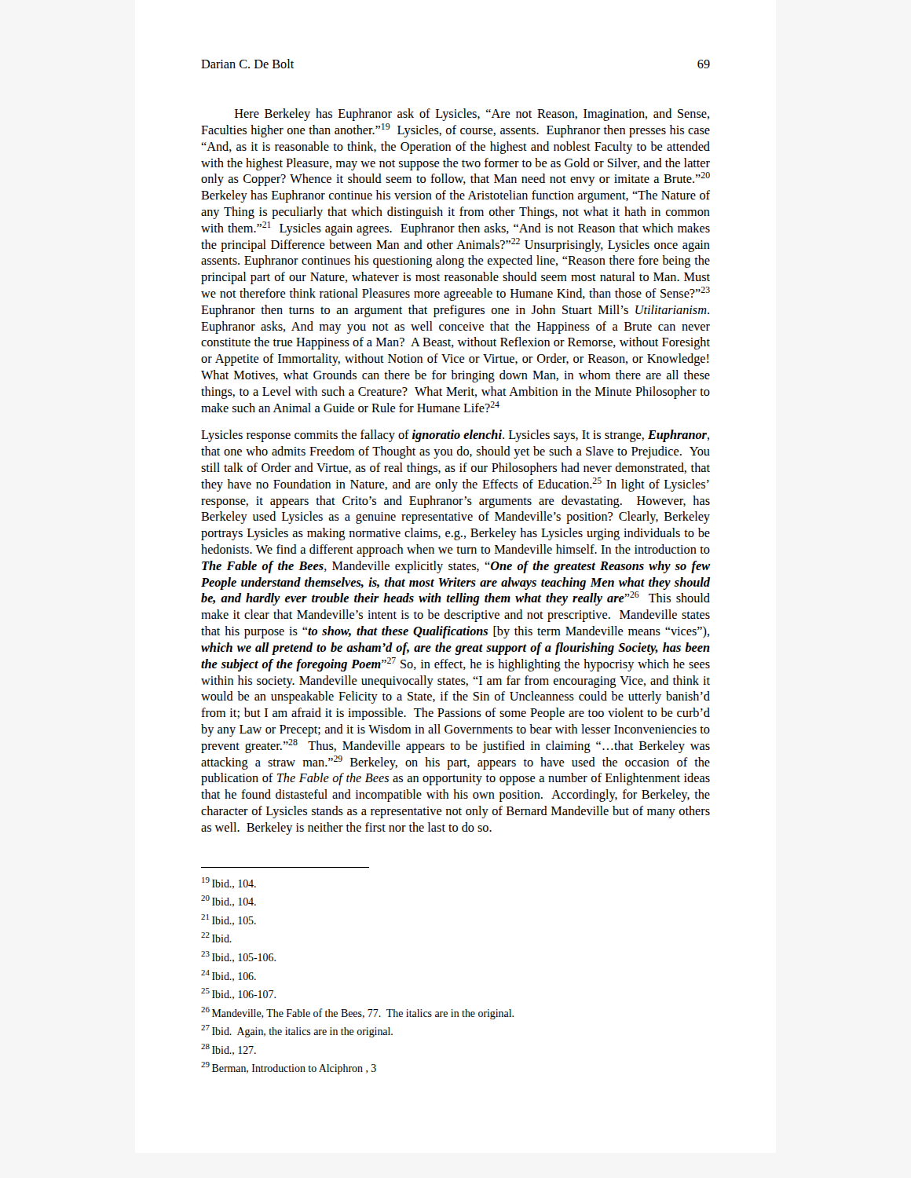Darian C. De Bolt 69
Here Berkeley has Euphranor ask of Lysicles, “Are not Reason, Imagination, and Sense, Faculties higher one than another.”19 Lysicles, of course, assents. Euphranor then presses his case “And, as it is reasonable to think, the Operation of the highest and noblest Faculty to be attended with the highest Pleasure, may we not suppose the two former to be as Gold or Silver, and the latter only as Copper? Whence it should seem to follow, that Man need not envy or imitate a Brute.”20 Berkeley has Euphranor continue his version of the Aristotelian function argument, “The Nature of any Thing is peculiarly that which distinguish it from other Things, not what it hath in common with them.”21 Lysicles again agrees. Euphranor then asks, “And is not Reason that which makes the principal Difference between Man and other Animals?”22 Unsurprisingly, Lysicles once again assents. Euphranor continues his questioning along the expected line, “Reason there fore being the principal part of our Nature, whatever is most reasonable should seem most natural to Man. Must we not therefore think rational Pleasures more agreeable to Humane Kind, than those of Sense?”23 Euphranor then turns to an argument that prefigures one in John Stuart Mill’s Utilitarianism. Euphranor asks, And may you not as well conceive that the Happiness of a Brute can never constitute the true Happiness of a Man? A Beast, without Reflexion or Remorse, without Foresight or Appetite of Immortality, without Notion of Vice or Virtue, or Order, or Reason, or Knowledge! What Motives, what Grounds can there be for bringing down Man, in whom there are all these things, to a Level with such a Creature? What Merit, what Ambition in the Minute Philosopher to make such an Animal a Guide or Rule for Humane Life?24
Lysicles response commits the fallacy of ignoratio elenchi. Lysicles says, It is strange, Euphranor, that one who admits Freedom of Thought as you do, should yet be such a Slave to Prejudice. You still talk of Order and Virtue, as of real things, as if our Philosophers had never demonstrated, that they have no Foundation in Nature, and are only the Effects of Education.25 In light of Lysicles’ response, it appears that Crito’s and Euphranor’s arguments are devastating. However, has Berkeley used Lysicles as a genuine representative of Mandeville’s position? Clearly, Berkeley portrays Lysicles as making normative claims, e.g., Berkeley has Lysicles urging individuals to be hedonists. We find a different approach when we turn to Mandeville himself. In the introduction to The Fable of the Bees, Mandeville explicitly states, “One of the greatest Reasons why so few People understand themselves, is, that most Writers are always teaching Men what they should be, and hardly ever trouble their heads with telling them what they really are”26 This should make it clear that Mandeville’s intent is to be descriptive and not prescriptive. Mandeville states that his purpose is “to show, that these Qualifications [by this term Mandeville means “vices”), which we all pretend to be asham’d of, are the great support of a flourishing Society, has been the subject of the foregoing Poem”27 So, in effect, he is highlighting the hypocrisy which he sees within his society. Mandeville unequivocally states, “I am far from encouraging Vice, and think it would be an unspeakable Felicity to a State, if the Sin of Uncleanness could be utterly banish’d from it; but I am afraid it is impossible. The Passions of some People are too violent to be curb’d by any Law or Precept; and it is Wisdom in all Governments to bear with lesser Inconveniencies to prevent greater.”28 Thus, Mandeville appears to be justified in claiming “…that Berkeley was attacking a straw man.”29 Berkeley, on his part, appears to have used the occasion of the publication of The Fable of the Bees as an opportunity to oppose a number of Enlightenment ideas that he found distasteful and incompatible with his own position. Accordingly, for Berkeley, the character of Lysicles stands as a representative not only of Bernard Mandeville but of many others as well. Berkeley is neither the first nor the last to do so.
19 Ibid., 104.
20 Ibid., 104.
21 Ibid., 105.
22 Ibid.
23 Ibid., 105-106.
24 Ibid., 106.
25 Ibid., 106-107.
26 Mandeville, The Fable of the Bees, 77. The italics are in the original.
27 Ibid. Again, the italics are in the original.
28 Ibid., 127.
29 Berman, Introduction to Alciphron , 3